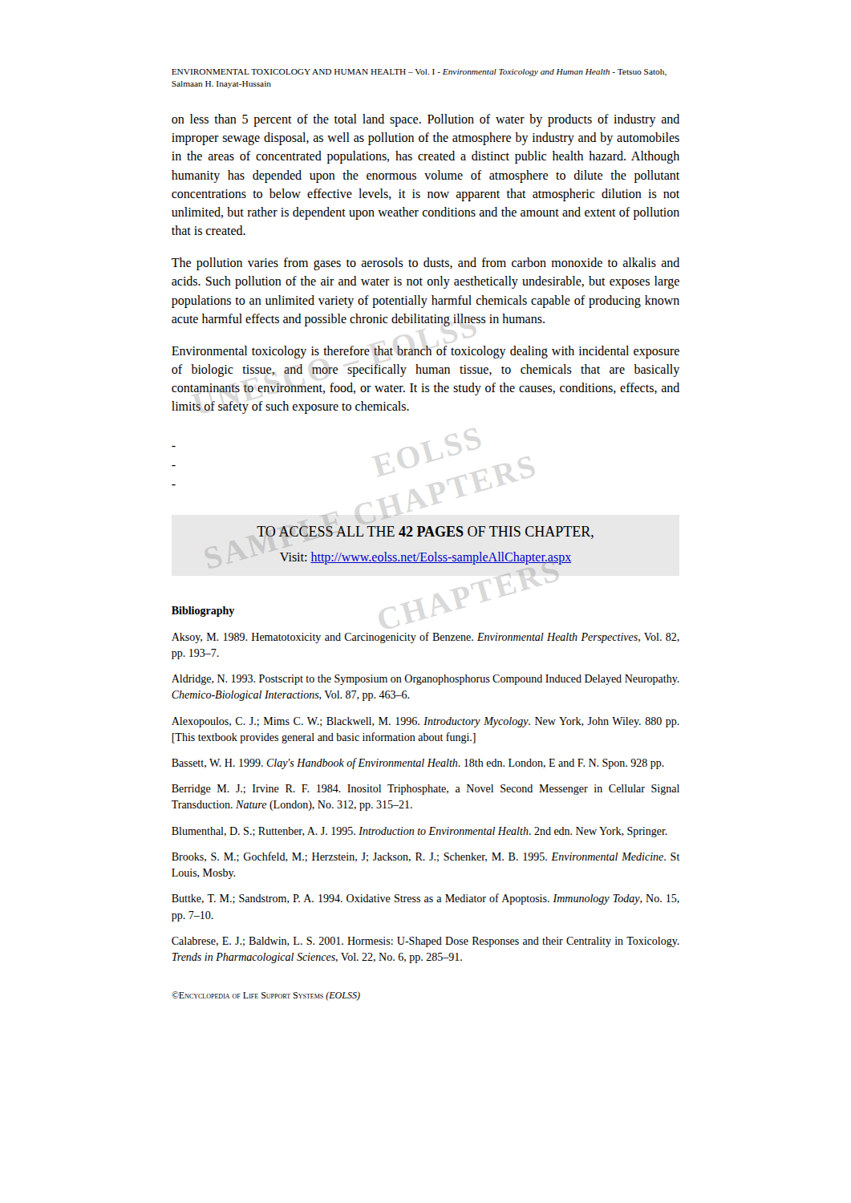ENVIRONMENTAL TOXICOLOGY AND HUMAN HEALTH – Vol. I - Environmental Toxicology and Human Health - Tetsuo Satoh, Salmaan H. Inayat-Hussain
UNESCO – EOLSS
EOLSS
SAMPLE CHAPTERS
CHAPTERS
on less than 5 percent of the total land space. Pollution of water by products of industry and improper sewage disposal, as well as pollution of the atmosphere by industry and by automobiles in the areas of concentrated populations, has created a distinct public health hazard. Although humanity has depended upon the enormous volume of atmosphere to dilute the pollutant concentrations to below effective levels, it is now apparent that atmospheric dilution is not unlimited, but rather is dependent upon weather conditions and the amount and extent of pollution that is created.
The pollution varies from gases to aerosols to dusts, and from carbon monoxide to alkalis and acids. Such pollution of the air and water is not only aesthetically undesirable, but exposes large populations to an unlimited variety of potentially harmful chemicals capable of producing known acute harmful effects and possible chronic debilitating illness in humans.
Environmental toxicology is therefore that branch of toxicology dealing with incidental exposure of biologic tissue, and more specifically human tissue, to chemicals that are basically contaminants to environment, food, or water. It is the study of the causes, conditions, effects, and limits of safety of such exposure to chemicals.
- - -
TO ACCESS ALL THE 42 PAGES OF THIS CHAPTER,
Visit: http://www.eolss.net/Eolss-sampleAllChapter.aspx
Bibliography
Aksoy, M. 1989. Hematotoxicity and Carcinogenicity of Benzene. Environmental Health Perspectives, Vol. 82, pp. 193–7.
Aldridge, N. 1993. Postscript to the Symposium on Organophosphorus Compound Induced Delayed Neuropathy. Chemico-Biological Interactions, Vol. 87, pp. 463–6.
Alexopoulos, C. J.; Mims C. W.; Blackwell, M. 1996. Introductory Mycology. New York, John Wiley. 880 pp. [This textbook provides general and basic information about fungi.]
Bassett, W. H. 1999. Clay's Handbook of Environmental Health. 18th edn. London, E and F. N. Spon. 928 pp.
Berridge M. J.; Irvine R. F. 1984. Inositol Triphosphate, a Novel Second Messenger in Cellular Signal Transduction. Nature (London), No. 312, pp. 315–21.
Blumenthal, D. S.; Ruttenber, A. J. 1995. Introduction to Environmental Health. 2nd edn. New York, Springer.
Brooks, S. M.; Gochfeld, M.; Herzstein, J; Jackson, R. J.; Schenker, M. B. 1995. Environmental Medicine. St Louis, Mosby.
Buttke, T. M.; Sandstrom, P. A. 1994. Oxidative Stress as a Mediator of Apoptosis. Immunology Today, No. 15, pp. 7–10.
Calabrese, E. J.; Baldwin, L. S. 2001. Hormesis: U-Shaped Dose Responses and their Centrality in Toxicology. Trends in Pharmacological Sciences, Vol. 22, No. 6, pp. 285–91.
©Encyclopedia of Life Support Systems (EOLSS)